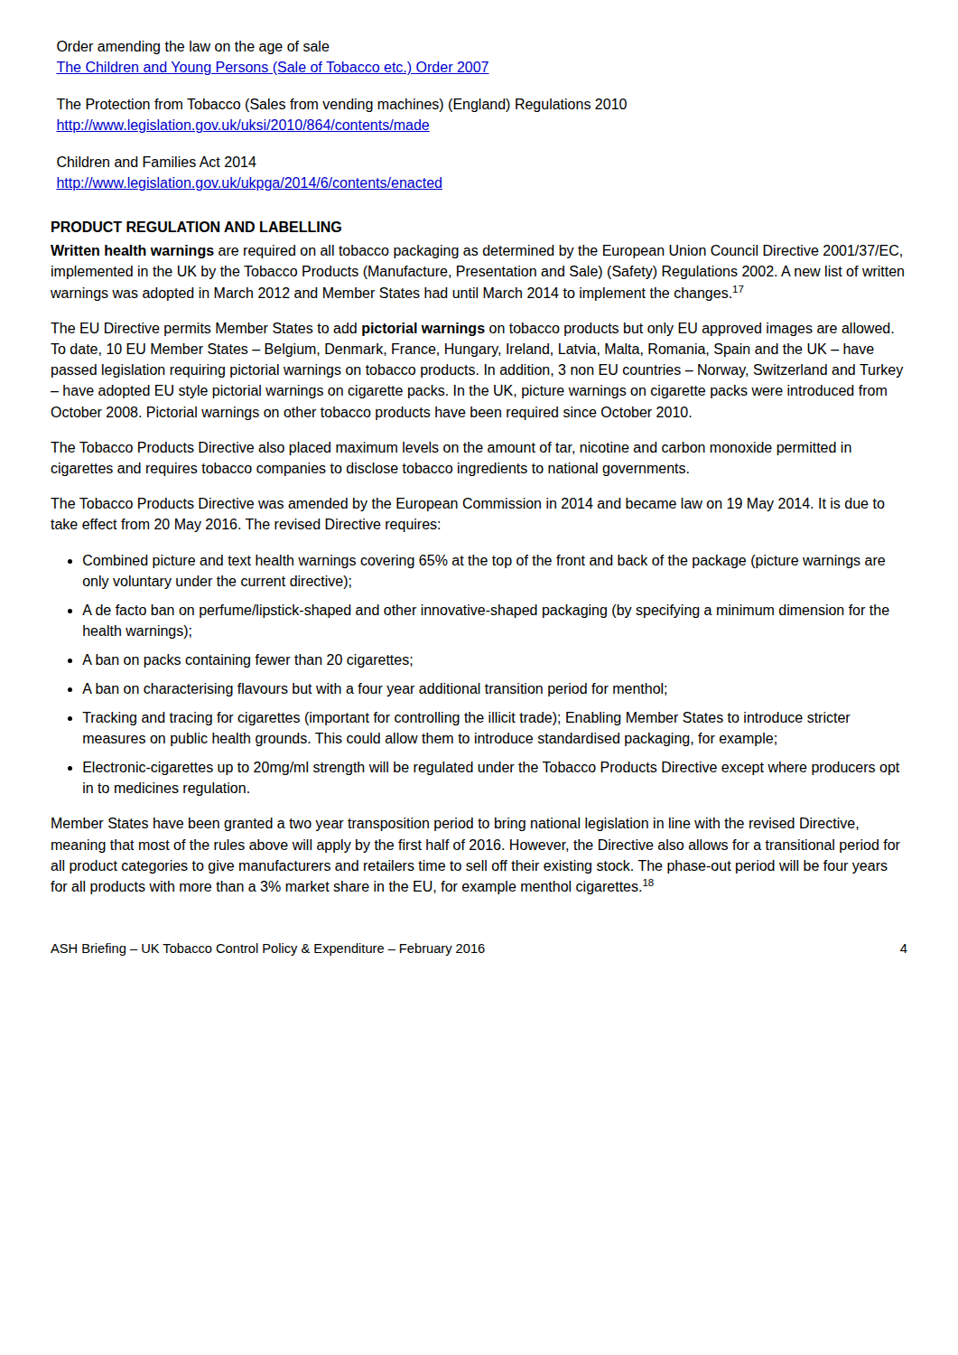Order amending the law on the age of sale
The Children and Young Persons (Sale of Tobacco etc.) Order 2007
The Protection from Tobacco (Sales from vending machines) (England) Regulations 2010
http://www.legislation.gov.uk/uksi/2010/864/contents/made
Children and Families Act 2014
http://www.legislation.gov.uk/ukpga/2014/6/contents/enacted
Product Regulation and Labelling
Written health warnings are required on all tobacco packaging as determined by the European Union Council Directive 2001/37/EC, implemented in the UK by the Tobacco Products (Manufacture, Presentation and Sale) (Safety) Regulations 2002. A new list of written warnings was adopted in March 2012 and Member States had until March 2014 to implement the changes.17
The EU Directive permits Member States to add pictorial warnings on tobacco products but only EU approved images are allowed. To date, 10 EU Member States – Belgium, Denmark, France, Hungary, Ireland, Latvia, Malta, Romania, Spain and the UK – have passed legislation requiring pictorial warnings on tobacco products. In addition, 3 non EU countries – Norway, Switzerland and Turkey – have adopted EU style pictorial warnings on cigarette packs. In the UK, picture warnings on cigarette packs were introduced from October 2008. Pictorial warnings on other tobacco products have been required since October 2010.
The Tobacco Products Directive also placed maximum levels on the amount of tar, nicotine and carbon monoxide permitted in cigarettes and requires tobacco companies to disclose tobacco ingredients to national governments.
The Tobacco Products Directive was amended by the European Commission in 2014 and became law on 19 May 2014. It is due to take effect from 20 May 2016. The revised Directive requires:
Combined picture and text health warnings covering 65% at the top of the front and back of the package (picture warnings are only voluntary under the current directive);
A de facto ban on perfume/lipstick-shaped and other innovative-shaped packaging (by specifying a minimum dimension for the health warnings);
A ban on packs containing fewer than 20 cigarettes;
A ban on characterising flavours but with a four year additional transition period for menthol;
Tracking and tracing for cigarettes (important for controlling the illicit trade); Enabling Member States to introduce stricter measures on public health grounds. This could allow them to introduce standardised packaging, for example;
Electronic-cigarettes up to 20mg/ml strength will be regulated under the Tobacco Products Directive except where producers opt in to medicines regulation.
Member States have been granted a two year transposition period to bring national legislation in line with the revised Directive, meaning that most of the rules above will apply by the first half of 2016. However, the Directive also allows for a transitional period for all product categories to give manufacturers and retailers time to sell off their existing stock. The phase-out period will be four years for all products with more than a 3% market share in the EU, for example menthol cigarettes.18
ASH Briefing – UK Tobacco Control Policy & Expenditure – February 2016 4